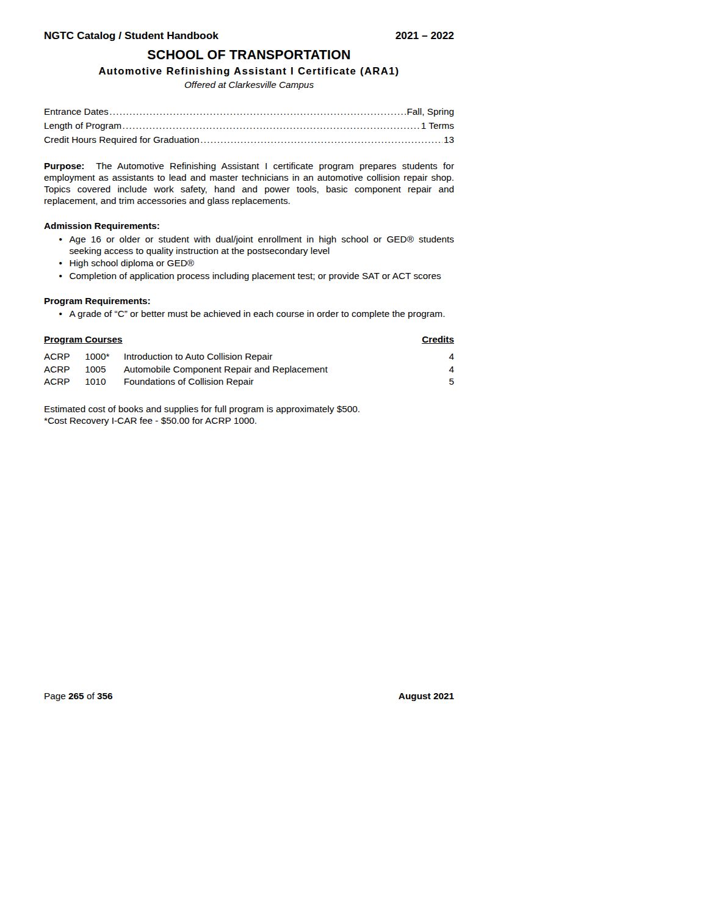NGTC Catalog / Student Handbook 2021 – 2022
SCHOOL OF TRANSPORTATION
Automotive Refinishing Assistant I Certificate (ARA1)
Offered at Clarkesville Campus
Entrance Dates ........................................................................................................................................... Fall, Spring
Length of Program ......................................................................................................................................... 1 Terms
Credit Hours Required for Graduation ............................................................................................................. 13
Purpose: The Automotive Refinishing Assistant I certificate program prepares students for employment as assistants to lead and master technicians in an automotive collision repair shop. Topics covered include work safety, hand and power tools, basic component repair and replacement, and trim accessories and glass replacements.
Admission Requirements:
Age 16 or older or student with dual/joint enrollment in high school or GED® students seeking access to quality instruction at the postsecondary level
High school diploma or GED®
Completion of application process including placement test; or provide SAT or ACT scores
Program Requirements:
A grade of “C” or better must be achieved in each course in order to complete the program.
Program Courses Credits
| ACRP | 1000* | Introduction to Auto Collision Repair | 4 |
| ACRP | 1005 | Automobile Component Repair and Replacement | 4 |
| ACRP | 1010 | Foundations of Collision Repair | 5 |
Estimated cost of books and supplies for full program is approximately $500.
*Cost Recovery I-CAR fee - $50.00 for ACRP 1000.
Page 265 of 356 August 2021